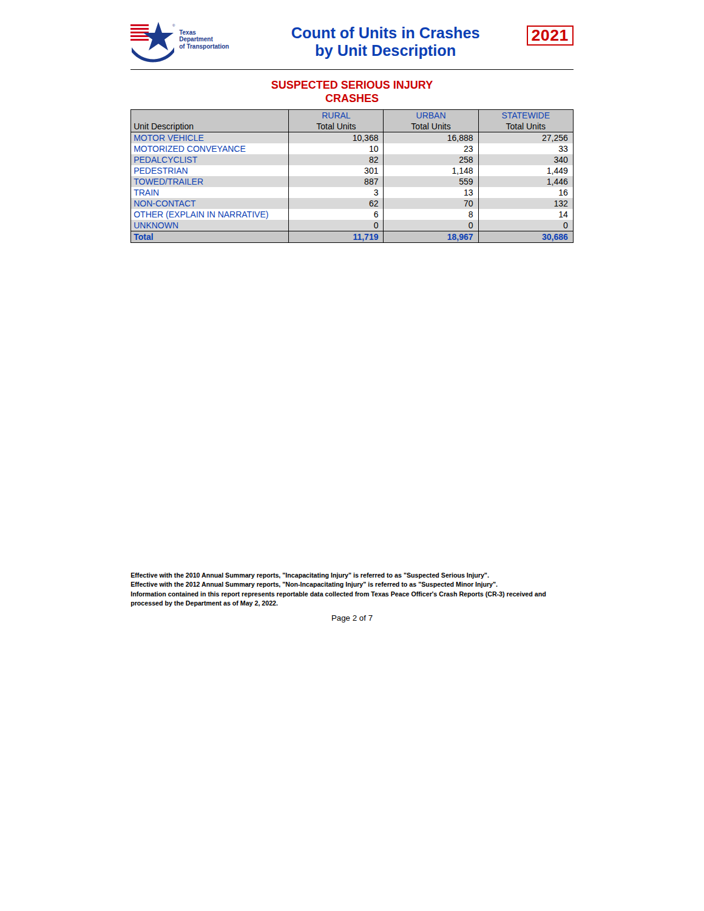®
Texas
Department
of Transportation
Count of Units in Crashes
by Unit Description
2021
SUSPECTED SERIOUS INJURY
CRASHES
| | RURAL | URBAN | STATEWIDE |
| --- | --- | --- | --- |
| Unit Description | Total Units | Total Units | Total Units |
| MOTOR VEHICLE | 10,368 | 16,888 | 27,256 |
| MOTORIZED CONVEYANCE | 10 | 23 | 33 |
| PEDALCYCLIST | 82 | 258 | 340 |
| PEDESTRIAN | 301 | 1,148 | 1,449 |
| TOWED/TRAILER | 887 | 559 | 1,446 |
| TRAIN | 3 | 13 | 16 |
| NON-CONTACT | 62 | 70 | 132 |
| OTHER (EXPLAIN IN NARRATIVE) | 6 | 8 | 14 |
| UNKNOWN | 0 | 0 | 0 |
| Total | 11,719 | 18,967 | 30,686 |
Effective with the 2010 Annual Summary reports, "Incapacitating Injury" is referred to as "Suspected Serious Injury".
Effective with the 2012 Annual Summary reports, "Non-Incapacitating Injury" is referred to as "Suspected Minor Injury".
Information contained in this report represents reportable data collected from Texas Peace Officer's Crash Reports (CR-3) received and
processed by the Department as of May 2, 2022.
Page 2 of 7